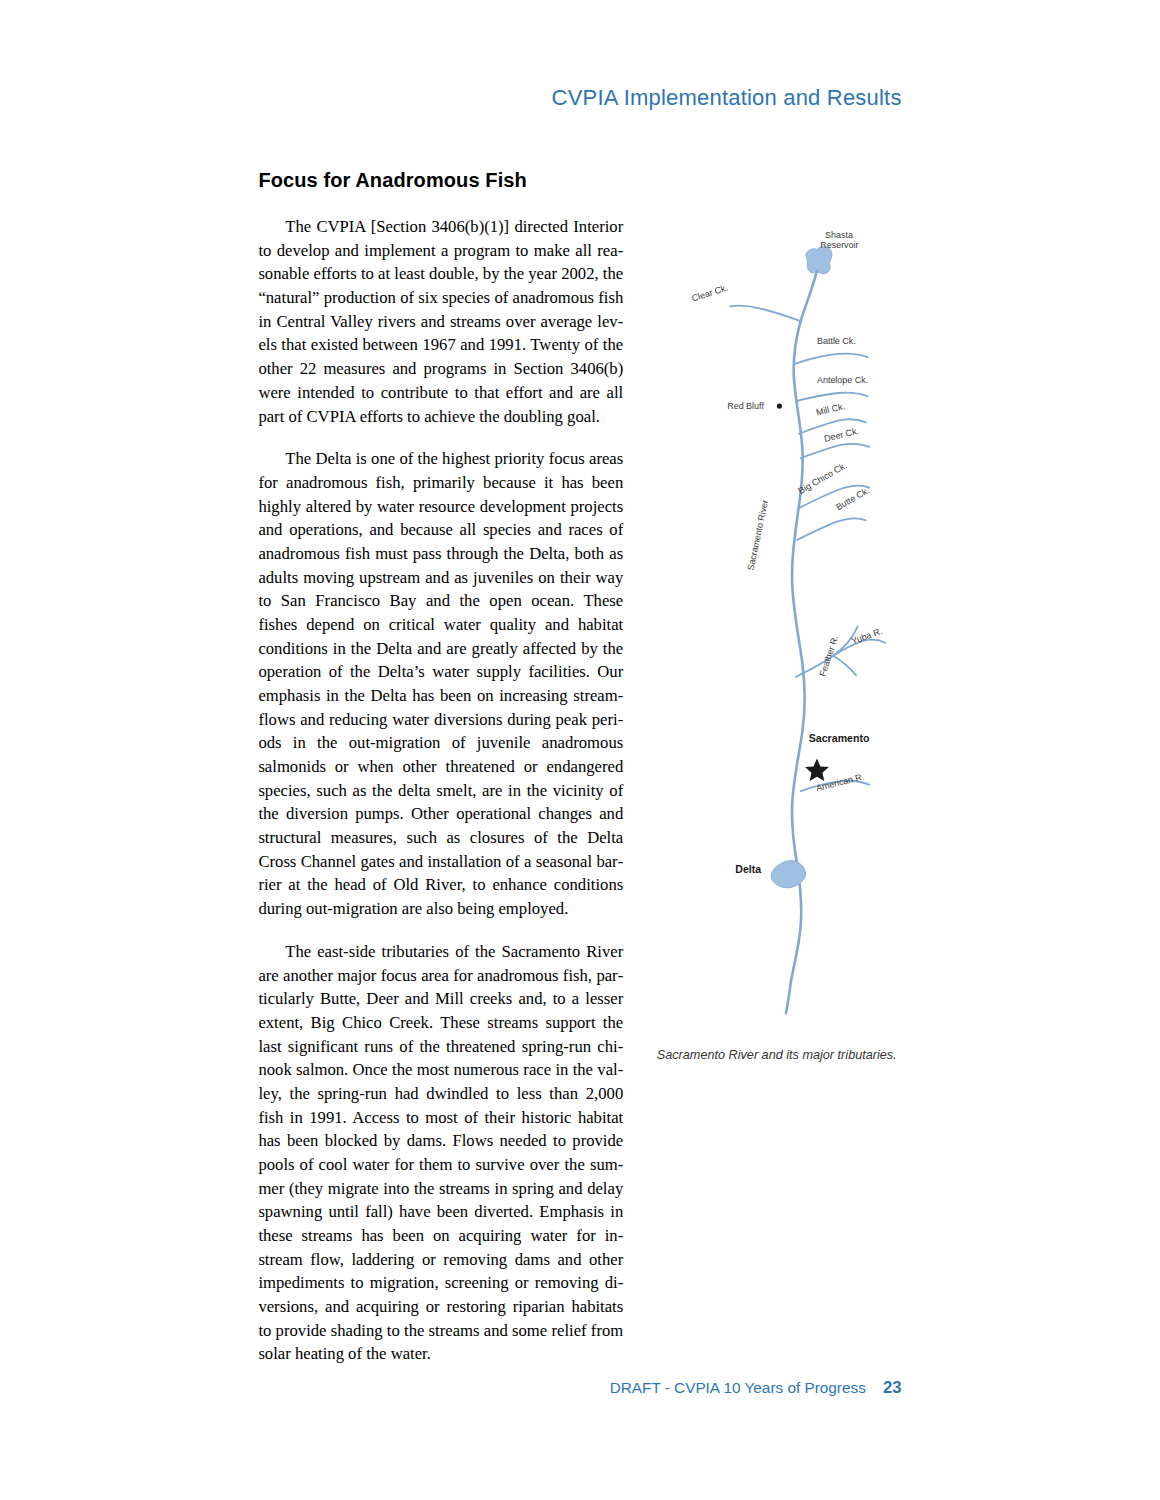CVPIA Implementation and Results
Focus for Anadromous Fish
The CVPIA [Section 3406(b)(1)] directed Interior to develop and implement a program to make all reasonable efforts to at least double, by the year 2002, the “natural” production of six species of anadromous fish in Central Valley rivers and streams over average levels that existed between 1967 and 1991. Twenty of the other 22 measures and programs in Section 3406(b) were intended to contribute to that effort and are all part of CVPIA efforts to achieve the doubling goal.
The Delta is one of the highest priority focus areas for anadromous fish, primarily because it has been highly altered by water resource development projects and operations, and because all species and races of anadromous fish must pass through the Delta, both as adults moving upstream and as juveniles on their way to San Francisco Bay and the open ocean. These fishes depend on critical water quality and habitat conditions in the Delta and are greatly affected by the operation of the Delta’s water supply facilities. Our emphasis in the Delta has been on increasing streamflows and reducing water diversions during peak periods in the out-migration of juvenile anadromous salmonids or when other threatened or endangered species, such as the delta smelt, are in the vicinity of the diversion pumps. Other operational changes and structural measures, such as closures of the Delta Cross Channel gates and installation of a seasonal barrier at the head of Old River, to enhance conditions during out-migration are also being employed.
The east-side tributaries of the Sacramento River are another major focus area for anadromous fish, particularly Butte, Deer and Mill creeks and, to a lesser extent, Big Chico Creek. These streams support the last significant runs of the threatened spring-run chinook salmon. Once the most numerous race in the valley, the spring-run had dwindled to less than 2,000 fish in 1991. Access to most of their historic habitat has been blocked by dams. Flows needed to provide pools of cool water for them to survive over the summer (they migrate into the streams in spring and delay spawning until fall) have been diverted. Emphasis in these streams has been on acquiring water for instream flow, laddering or removing dams and other impediments to migration, screening or removing diversions, and acquiring or restoring riparian habitats to provide shading to the streams and some relief from solar heating of the water.
Shasta Reservoir Clear Ck. Battle Ck. Antelope Ck. Red Bluff Mill Ck. Deer Ck. Big Chico Ck. Butte Ck. Sacramento River Feather R. Yuba R. Sacramento American R. Delta
Sacramento River and its major tributaries.
DRAFT - CVPIA 10 Years of Progress 23